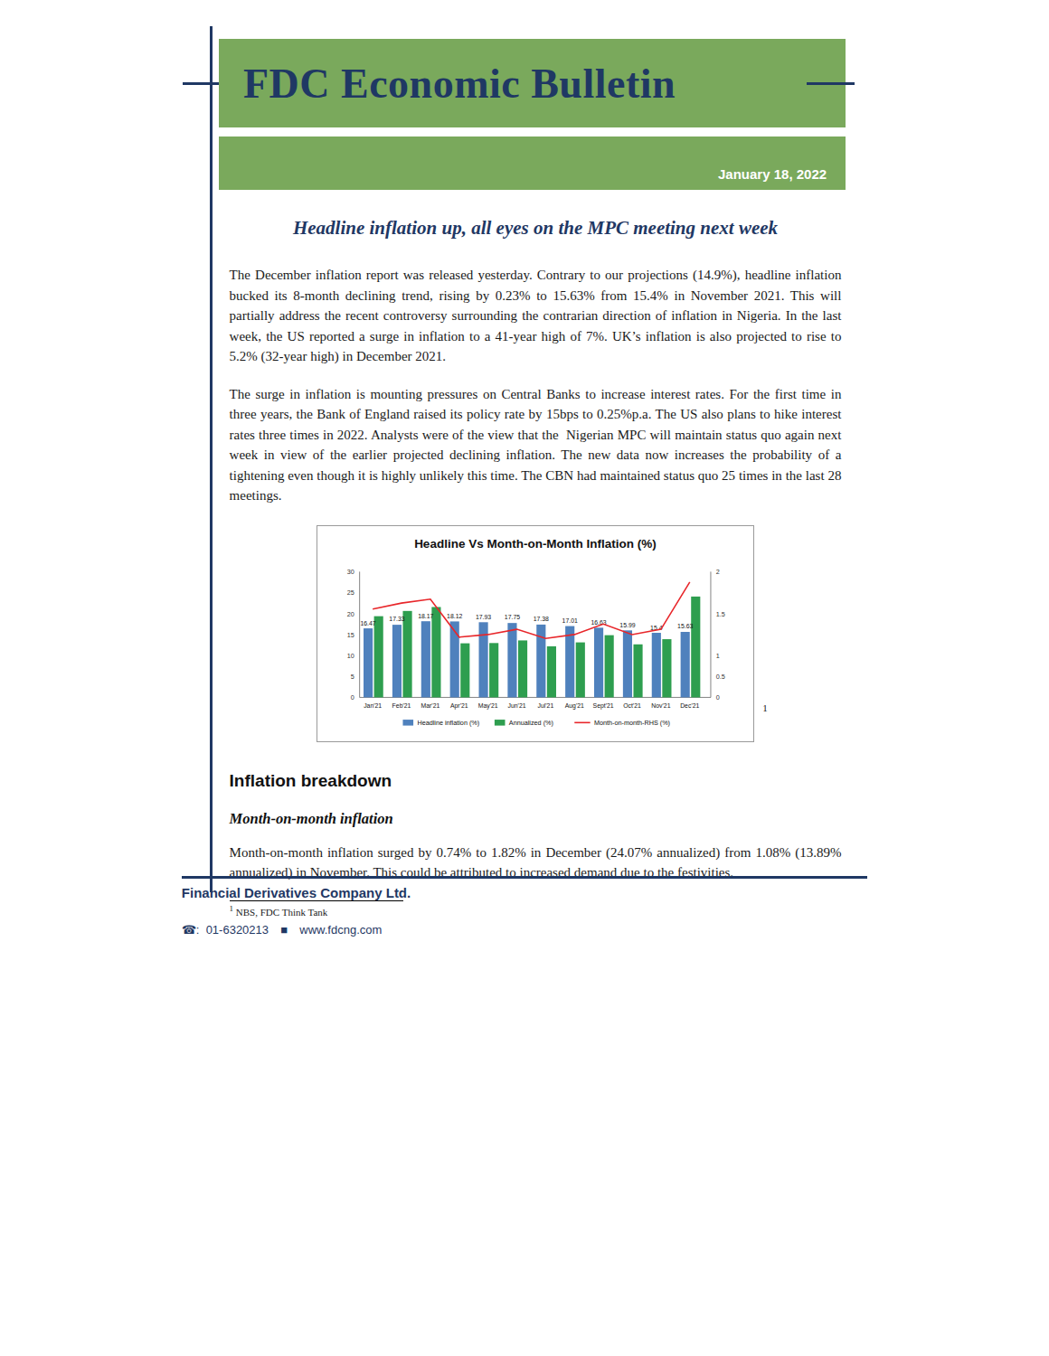FDC Economic Bulletin
January 18, 2022
Headline inflation up, all eyes on the MPC meeting next week
The December inflation report was released yesterday. Contrary to our projections (14.9%), headline inflation bucked its 8-month declining trend, rising by 0.23% to 15.63% from 15.4% in November 2021. This will partially address the recent controversy surrounding the contrarian direction of inflation in Nigeria. In the last week, the US reported a surge in inflation to a 41-year high of 7%. UK’s inflation is also projected to rise to 5.2% (32-year high) in December 2021.
The surge in inflation is mounting pressures on Central Banks to increase interest rates. For the first time in three years, the Bank of England raised its policy rate by 15bps to 0.25%p.a. The US also plans to hike interest rates three times in 2022. Analysts were of the view that the Nigerian MPC will maintain status quo again next week in view of the earlier projected declining inflation. The new data now increases the probability of a tightening even though it is highly unlikely this time. The CBN had maintained status quo 25 times in the last 28 meetings.
Headline Vs Month-on-Month Inflation (%)
30 25 20 15 10 5 0 2 1.5 1 0.5 0 16.47 17.33 18.17 18.12 17.93 17.75 17.38 17.01 16.63 15.99 15.4 15.63 Jan'21 Feb'21 Mar'21 Apr'21 May'21 Jun'21 Jul'21 Aug'21 Sept'21 Oct'21 Nov'21 Dec'21 Headline inflation (%) Annualized (%) Month-on-month-RHS (%)
1
Inflation breakdown
Month-on-month inflation
Month-on-month inflation surged by 0.74% to 1.82% in December (24.07% annualized) from 1.08% (13.89% annualized) in November. This could be attributed to increased demand due to the festivities.
1 NBS, FDC Think Tank
Financial Derivatives Company Ltd.
☎: 01-6320213 ■ www.fdcng.com